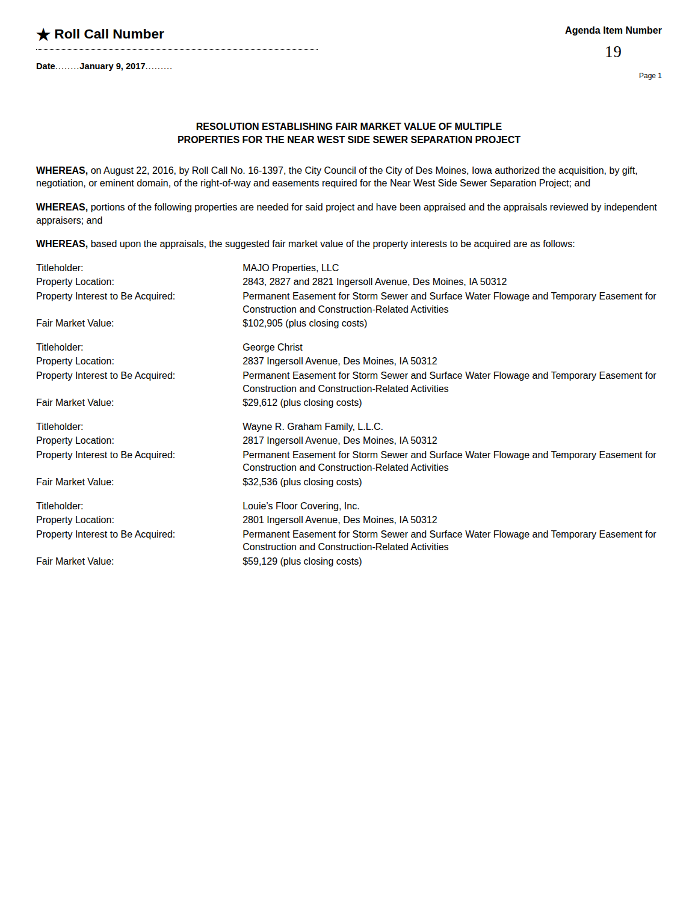★ Roll Call Number
Agenda Item Number
19
Page 1
Date........ January 9, 2017.........
RESOLUTION ESTABLISHING FAIR MARKET VALUE OF MULTIPLE
PROPERTIES FOR THE NEAR WEST SIDE SEWER SEPARATION PROJECT
WHEREAS, on August 22, 2016, by Roll Call No. 16-1397, the City Council of the City of Des Moines, Iowa authorized the acquisition, by gift, negotiation, or eminent domain, of the right-of-way and easements required for the Near West Side Sewer Separation Project; and
WHEREAS, portions of the following properties are needed for said project and have been appraised and the appraisals reviewed by independent appraisers; and
WHEREAS, based upon the appraisals, the suggested fair market value of the property interests to be acquired are as follows:
| Titleholder: | MAJO Properties, LLC |
| Property Location: | 2843, 2827 and 2821 Ingersoll Avenue, Des Moines, IA 50312 |
| Property Interest to Be Acquired: | Permanent Easement for Storm Sewer and Surface Water Flowage and Temporary Easement for Construction and Construction-Related Activities |
| Fair Market Value: | $102,905 (plus closing costs) |
| Titleholder: | George Christ |
| Property Location: | 2837 Ingersoll Avenue, Des Moines, IA 50312 |
| Property Interest to Be Acquired: | Permanent Easement for Storm Sewer and Surface Water Flowage and Temporary Easement for Construction and Construction-Related Activities |
| Fair Market Value: | $29,612 (plus closing costs) |
| Titleholder: | Wayne R. Graham Family, L.L.C. |
| Property Location: | 2817 Ingersoll Avenue, Des Moines, IA 50312 |
| Property Interest to Be Acquired: | Permanent Easement for Storm Sewer and Surface Water Flowage and Temporary Easement for Construction and Construction-Related Activities |
| Fair Market Value: | $32,536 (plus closing costs) |
| Titleholder: | Louie’s Floor Covering, Inc. |
| Property Location: | 2801 Ingersoll Avenue, Des Moines, IA 50312 |
| Property Interest to Be Acquired: | Permanent Easement for Storm Sewer and Surface Water Flowage and Temporary Easement for Construction and Construction-Related Activities |
| Fair Market Value: | $59,129 (plus closing costs) |